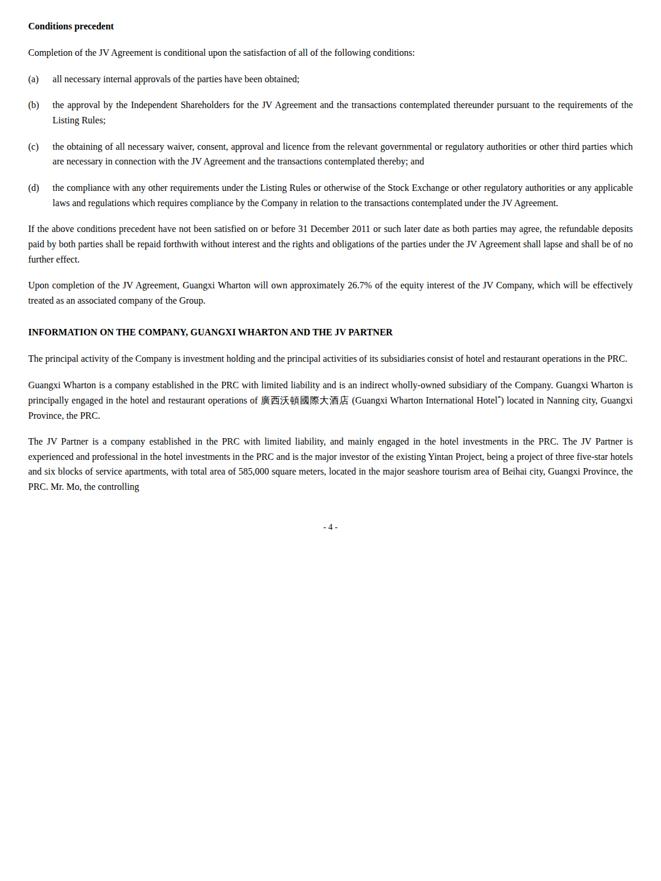Conditions precedent
Completion of the JV Agreement is conditional upon the satisfaction of all of the following conditions:
(a)
all necessary internal approvals of the parties have been obtained;
(b)
the approval by the Independent Shareholders for the JV Agreement and the transactions contemplated thereunder pursuant to the requirements of the Listing Rules;
(c)
the obtaining of all necessary waiver, consent, approval and licence from the relevant governmental or regulatory authorities or other third parties which are necessary in connection with the JV Agreement and the transactions contemplated thereby; and
(d)
the compliance with any other requirements under the Listing Rules or otherwise of the Stock Exchange or other regulatory authorities or any applicable laws and regulations which requires compliance by the Company in relation to the transactions contemplated under the JV Agreement.
If the above conditions precedent have not been satisfied on or before 31 December 2011 or such later date as both parties may agree, the refundable deposits paid by both parties shall be repaid forthwith without interest and the rights and obligations of the parties under the JV Agreement shall lapse and shall be of no further effect.
Upon completion of the JV Agreement, Guangxi Wharton will own approximately 26.7% of the equity interest of the JV Company, which will be effectively treated as an associated company of the Group.
INFORMATION ON THE COMPANY, GUANGXI WHARTON AND THE JV PARTNER
The principal activity of the Company is investment holding and the principal activities of its subsidiaries consist of hotel and restaurant operations in the PRC.
Guangxi Wharton is a company established in the PRC with limited liability and is an indirect wholly-owned subsidiary of the Company. Guangxi Wharton is principally engaged in the hotel and restaurant operations of 廣西沃頓國際大酒店 (Guangxi Wharton International Hotel*) located in Nanning city, Guangxi Province, the PRC.
The JV Partner is a company established in the PRC with limited liability, and mainly engaged in the hotel investments in the PRC. The JV Partner is experienced and professional in the hotel investments in the PRC and is the major investor of the existing Yintan Project, being a project of three five-star hotels and six blocks of service apartments, with total area of 585,000 square meters, located in the major seashore tourism area of Beihai city, Guangxi Province, the PRC. Mr. Mo, the controlling
- 4 -